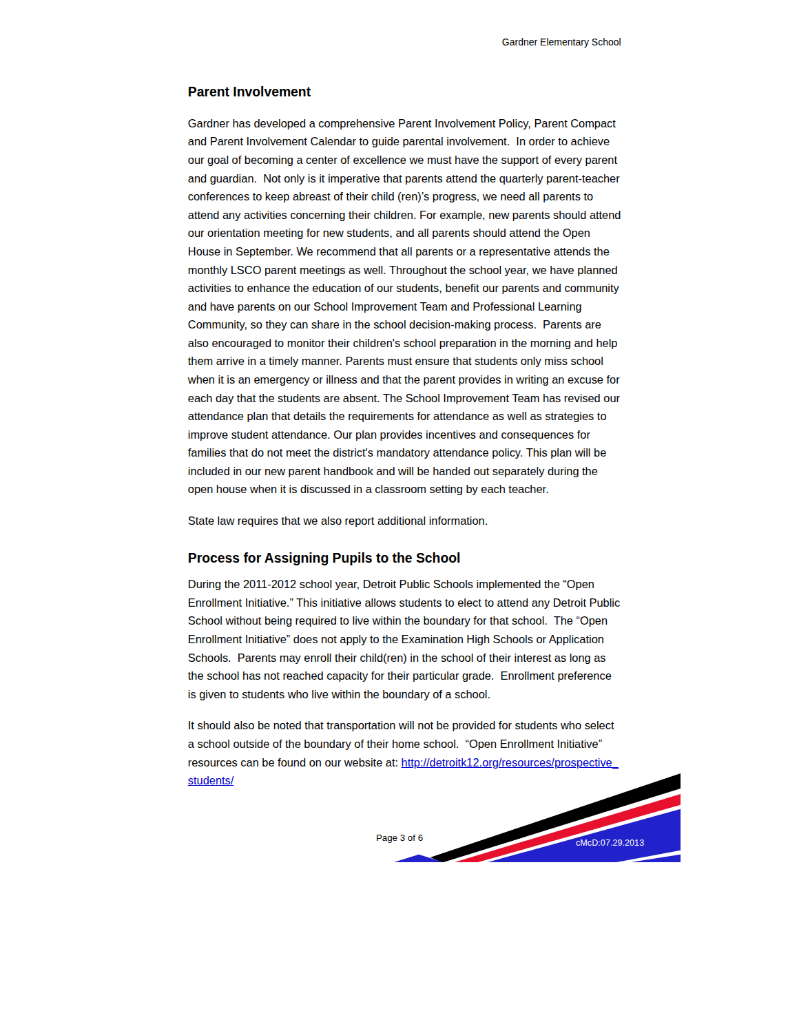Gardner Elementary School
Parent Involvement
Gardner has developed a comprehensive Parent Involvement Policy, Parent Compact and Parent Involvement Calendar to guide parental involvement. In order to achieve our goal of becoming a center of excellence we must have the support of every parent and guardian. Not only is it imperative that parents attend the quarterly parent-teacher conferences to keep abreast of their child (ren)’s progress, we need all parents to attend any activities concerning their children. For example, new parents should attend our orientation meeting for new students, and all parents should attend the Open House in September. We recommend that all parents or a representative attends the monthly LSCO parent meetings as well. Throughout the school year, we have planned activities to enhance the education of our students, benefit our parents and community and have parents on our School Improvement Team and Professional Learning Community, so they can share in the school decision-making process. Parents are also encouraged to monitor their children's school preparation in the morning and help them arrive in a timely manner. Parents must ensure that students only miss school when it is an emergency or illness and that the parent provides in writing an excuse for each day that the students are absent. The School Improvement Team has revised our attendance plan that details the requirements for attendance as well as strategies to improve student attendance. Our plan provides incentives and consequences for families that do not meet the district's mandatory attendance policy. This plan will be included in our new parent handbook and will be handed out separately during the open house when it is discussed in a classroom setting by each teacher.
State law requires that we also report additional information.
Process for Assigning Pupils to the School
During the 2011-2012 school year, Detroit Public Schools implemented the “Open Enrollment Initiative.” This initiative allows students to elect to attend any Detroit Public School without being required to live within the boundary for that school. The “Open Enrollment Initiative” does not apply to the Examination High Schools or Application Schools. Parents may enroll their child(ren) in the school of their interest as long as the school has not reached capacity for their particular grade. Enrollment preference is given to students who live within the boundary of a school.
It should also be noted that transportation will not be provided for students who select a school outside of the boundary of their home school. “Open Enrollment Initiative” resources can be found on our website at: http://detroitk12.org/resources/prospective_students/
Page 3 of 6
cMcD:07.29.2013